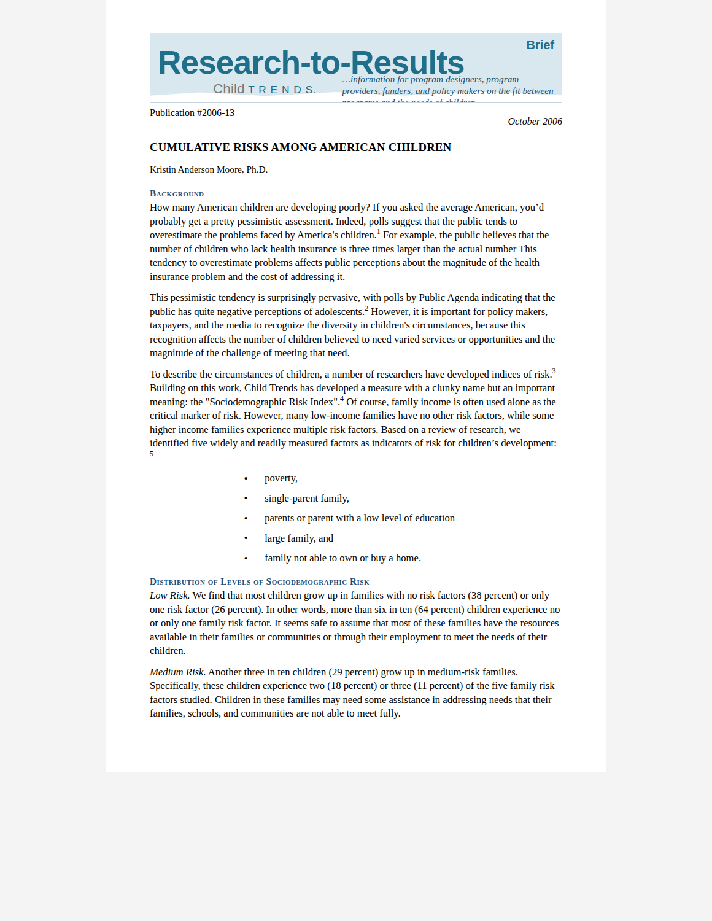Brief Research-to-Results
Child T R E N D S.
…information for program designers, program providers, funders, and policy makers on the fit between programs and the needs of children.
Publication #2006-13
October 2006
CUMULATIVE RISKS AMONG AMERICAN CHILDREN
Kristin Anderson Moore, Ph.D.
Background
How many American children are developing poorly? If you asked the average American, you’d probably get a pretty pessimistic assessment. Indeed, polls suggest that the public tends to overestimate the problems faced by America's children.1 For example, the public believes that the number of children who lack health insurance is three times larger than the actual number This tendency to overestimate problems affects public perceptions about the magnitude of the health insurance problem and the cost of addressing it.
This pessimistic tendency is surprisingly pervasive, with polls by Public Agenda indicating that the public has quite negative perceptions of adolescents.2 However, it is important for policy makers, taxpayers, and the media to recognize the diversity in children's circumstances, because this recognition affects the number of children believed to need varied services or opportunities and the magnitude of the challenge of meeting that need.
To describe the circumstances of children, a number of researchers have developed indices of risk.3 Building on this work, Child Trends has developed a measure with a clunky name but an important meaning: the "Sociodemographic Risk Index".4 Of course, family income is often used alone as the critical marker of risk. However, many low-income families have no other risk factors, while some higher income families experience multiple risk factors. Based on a review of research, we identified five widely and readily measured factors as indicators of risk for children’s development: 5
poverty,
single-parent family,
parents or parent with a low level of education
large family, and
family not able to own or buy a home.
Distribution of Levels of Sociodemographic Risk
Low Risk. We find that most children grow up in families with no risk factors (38 percent) or only one risk factor (26 percent). In other words, more than six in ten (64 percent) children experience no or only one family risk factor. It seems safe to assume that most of these families have the resources available in their families or communities or through their employment to meet the needs of their children.
Medium Risk. Another three in ten children (29 percent) grow up in medium-risk families. Specifically, these children experience two (18 percent) or three (11 percent) of the five family risk factors studied. Children in these families may need some assistance in addressing needs that their families, schools, and communities are not able to meet fully.